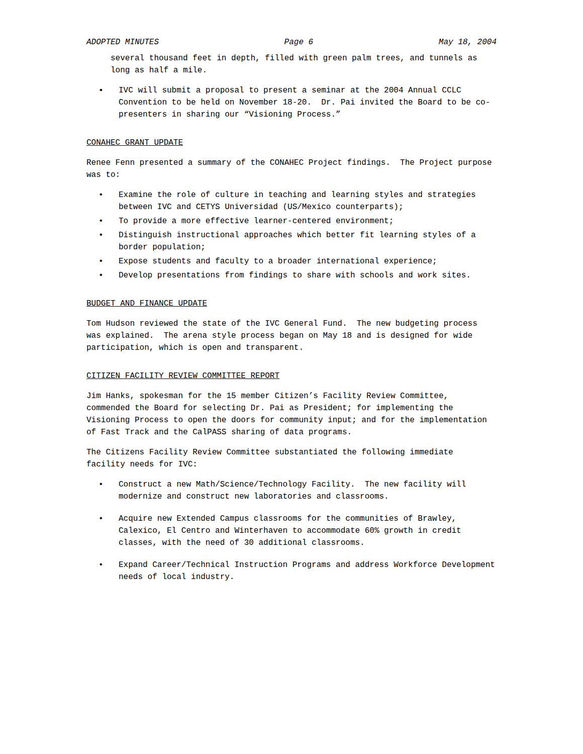ADOPTED MINUTES Page 6 May 18, 2004
several thousand feet in depth, filled with green palm trees, and tunnels as long as half a mile.
IVC will submit a proposal to present a seminar at the 2004 Annual CCLC Convention to be held on November 18-20. Dr. Pai invited the Board to be co-presenters in sharing our “Visioning Process.”
CONAHEC GRANT UPDATE
Renee Fenn presented a summary of the CONAHEC Project findings. The Project purpose was to:
Examine the role of culture in teaching and learning styles and strategies between IVC and CETYS Universidad (US/Mexico counterparts);
To provide a more effective learner-centered environment;
Distinguish instructional approaches which better fit learning styles of a border population;
Expose students and faculty to a broader international experience;
Develop presentations from findings to share with schools and work sites.
BUDGET AND FINANCE UPDATE
Tom Hudson reviewed the state of the IVC General Fund. The new budgeting process was explained. The arena style process began on May 18 and is designed for wide participation, which is open and transparent.
CITIZEN FACILITY REVIEW COMMITTEE REPORT
Jim Hanks, spokesman for the 15 member Citizen’s Facility Review Committee, commended the Board for selecting Dr. Pai as President; for implementing the Visioning Process to open the doors for community input; and for the implementation of Fast Track and the CalPASS sharing of data programs.
The Citizens Facility Review Committee substantiated the following immediate facility needs for IVC:
Construct a new Math/Science/Technology Facility. The new facility will modernize and construct new laboratories and classrooms.
Acquire new Extended Campus classrooms for the communities of Brawley, Calexico, El Centro and Winterhaven to accommodate 60% growth in credit classes, with the need of 30 additional classrooms.
Expand Career/Technical Instruction Programs and address Workforce Development needs of local industry.